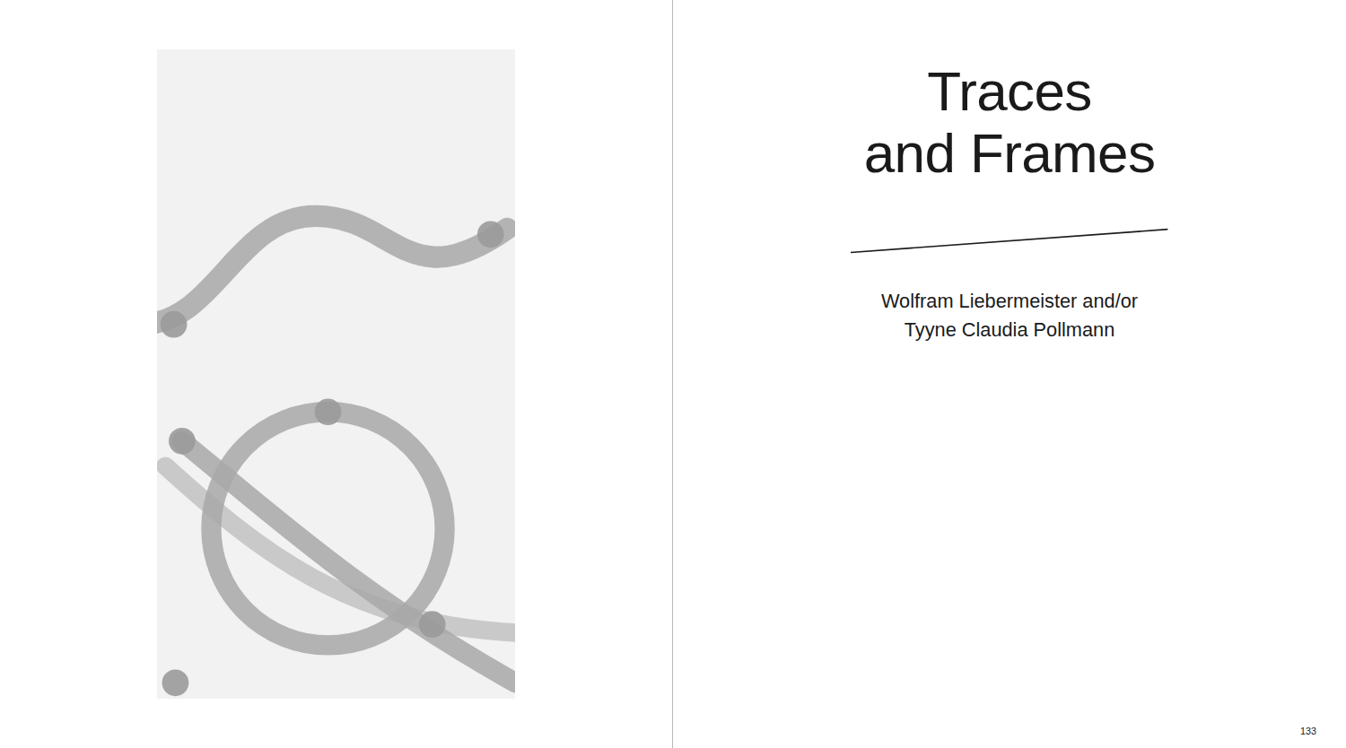Traces
and Frames
Wolfram Liebermeister and/or
Tyyne Claudia Pollmann
133